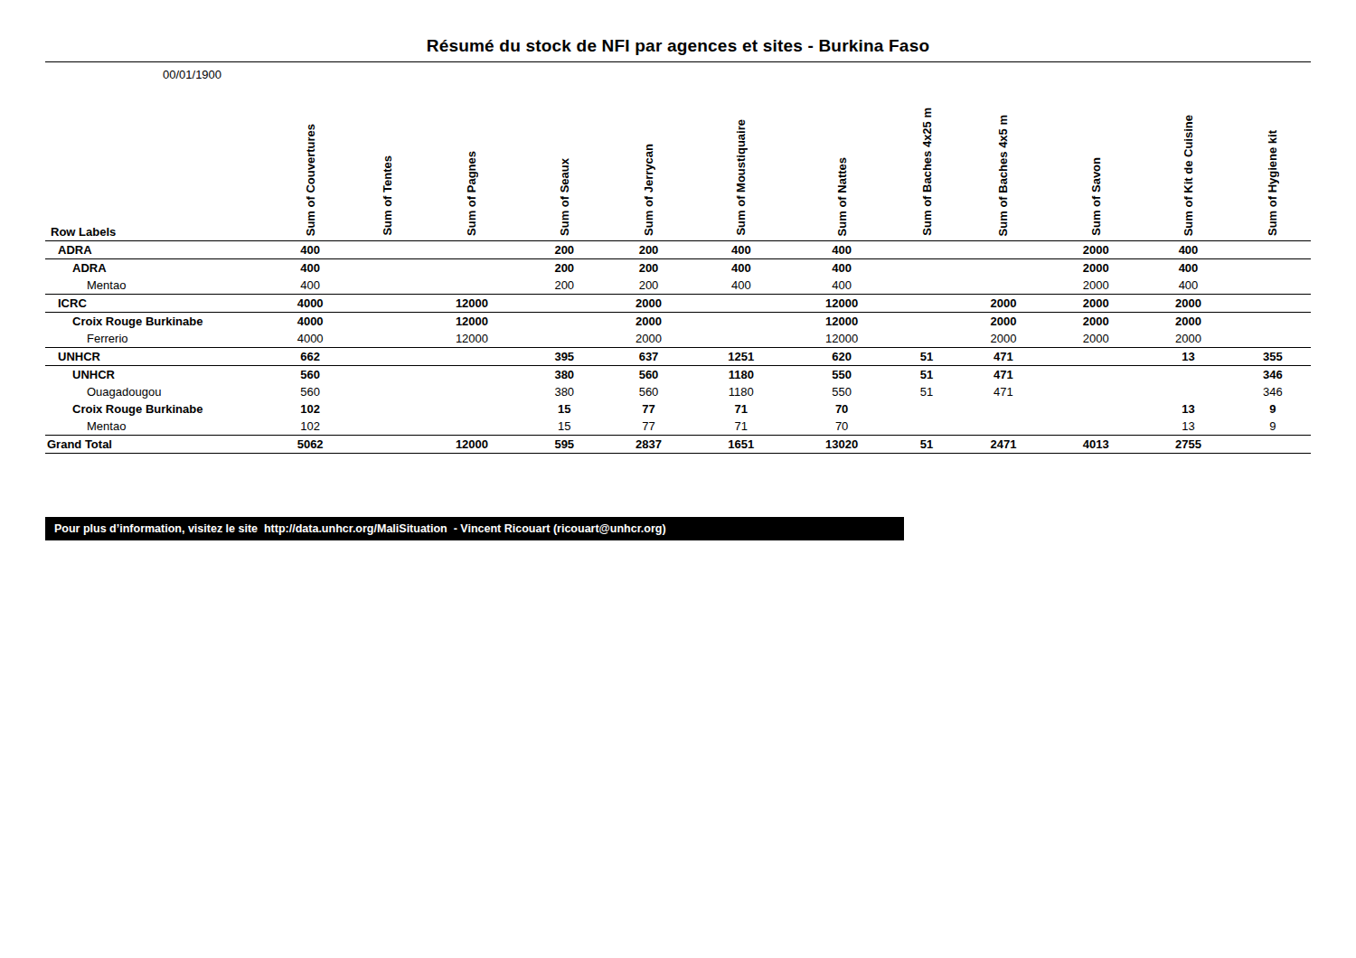Résumé du stock de NFI par agences et sites - Burkina Faso
00/01/1900
| Row Labels | Sum of Couvertures | Sum of Tentes | Sum of Pagnes | Sum of Seaux | Sum of Jerrycan | Sum of Moustiquaire | Sum of Nattes | Sum of Baches 4x25 m | Sum of Baches 4x5 m | Sum of Savon | Sum of Kit de Cuisine | Sum of Hygiene kit |
| --- | --- | --- | --- | --- | --- | --- | --- | --- | --- | --- | --- | --- |
| ADRA | 400 | | | 200 | 200 | 400 | 400 | | | 2000 | 400 | |
| ADRA | 400 | | | 200 | 200 | 400 | 400 | | | 2000 | 400 | |
| Mentao | 400 | | | 200 | 200 | 400 | 400 | | | 2000 | 400 | |
| ICRC | 4000 | | 12000 | | 2000 | | 12000 | | 2000 | 2000 | 2000 | |
| Croix Rouge Burkinabe | 4000 | | 12000 | | 2000 | | 12000 | | 2000 | 2000 | 2000 | |
| Ferrerio | 4000 | | 12000 | | 2000 | | 12000 | | 2000 | 2000 | 2000 | |
| UNHCR | 662 | | | 395 | 637 | 1251 | 620 | 51 | 471 | | 13 | 355 |
| UNHCR | 560 | | | 380 | 560 | 1180 | 550 | 51 | 471 | | | 346 |
| Ouagadougou | 560 | | | 380 | 560 | 1180 | 550 | 51 | 471 | | | 346 |
| Croix Rouge Burkinabe | 102 | | | 15 | 77 | 71 | 70 | | | | 13 | 9 |
| Mentao | 102 | | | 15 | 77 | 71 | 70 | | | | 13 | 9 |
| Grand Total | 5062 | | 12000 | 595 | 2837 | 1651 | 13020 | 51 | 2471 | 4013 | 2755 | |
Pour plus d’information, visitez le site http://data.unhcr.org/MaliSituation - Vincent Ricouart (ricouart@unhcr.org)